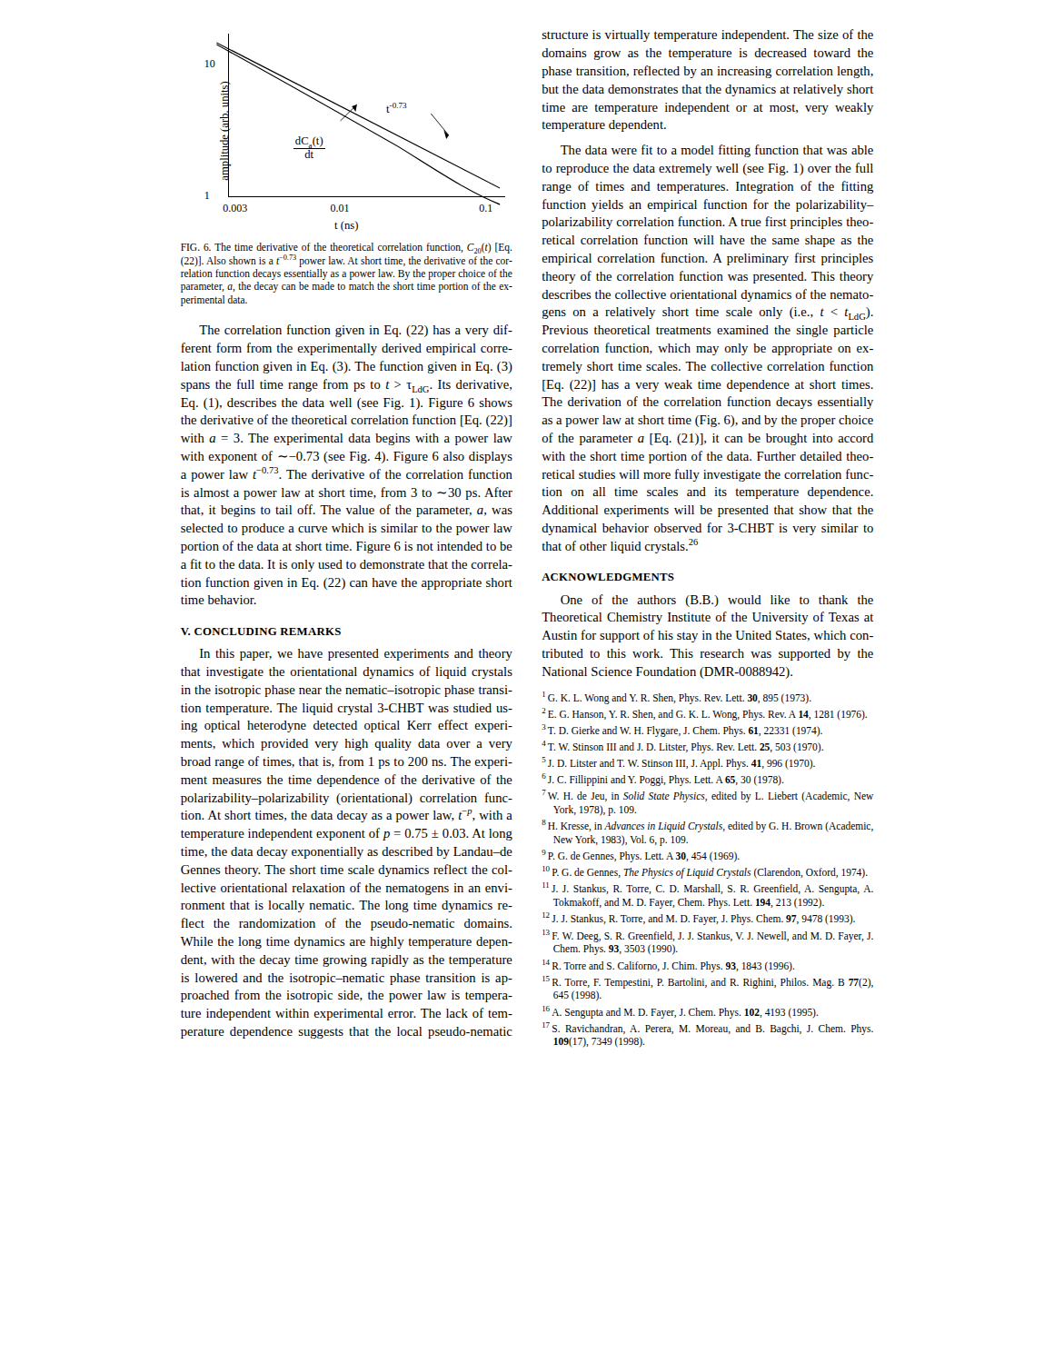amplitude (arb. units)
10
1
0.003
0.01
0.1
t (ns)
t-0.73
dCa(t) dt
FIG. 6. The time derivative of the theoretical correlation function, C20(t) [Eq. (22)]. Also shown is a t−0.73 power law. At short time, the derivative of the correlation function decays essentially as a power law. By the proper choice of the parameter, a, the decay can be made to match the short time portion of the experimental data.
The correlation function given in Eq. (22) has a very different form from the experimentally derived empirical correlation function given in Eq. (3). The function given in Eq. (3) spans the full time range from ps to t > τLdG. Its derivative, Eq. (1), describes the data well (see Fig. 1). Figure 6 shows the derivative of the theoretical correlation function [Eq. (22)] with a = 3. The experimental data begins with a power law with exponent of ∼−0.73 (see Fig. 4). Figure 6 also displays a power law t−0.73. The derivative of the correlation function is almost a power law at short time, from 3 to ∼30 ps. After that, it begins to tail off. The value of the parameter, a, was selected to produce a curve which is similar to the power law portion of the data at short time. Figure 6 is not intended to be a fit to the data. It is only used to demonstrate that the correlation function given in Eq. (22) can have the appropriate short time behavior.
V. Concluding Remarks
In this paper, we have presented experiments and theory that investigate the orientational dynamics of liquid crystals in the isotropic phase near the nematic–isotropic phase transition temperature. The liquid crystal 3-CHBT was studied using optical heterodyne detected optical Kerr effect experiments, which provided very high quality data over a very broad range of times, that is, from 1 ps to 200 ns. The experiment measures the time dependence of the derivative of the polarizability–polarizability (orientational) correlation function. At short times, the data decay as a power law, t−p, with a temperature independent exponent of p = 0.75 ± 0.03. At long time, the data decay exponentially as described by Landau–de Gennes theory. The short time scale dynamics reflect the collective orientational relaxation of the nematogens in an environment that is locally nematic. The long time dynamics reflect the randomization of the pseudo-nematic domains. While the long time dynamics are highly temperature dependent, with the decay time growing rapidly as the temperature is lowered and the isotropic–nematic phase transition is approached from the isotropic side, the power law is temperature independent within experimental error. The lack of temperature dependence suggests that the local pseudo-nematic structure is virtually temperature independent. The size of the domains grow as the temperature is decreased toward the phase transition, reflected by an increasing correlation length, but the data demonstrates that the dynamics at relatively short time are temperature independent or at most, very weakly temperature dependent.
The data were fit to a model fitting function that was able to reproduce the data extremely well (see Fig. 1) over the full range of times and temperatures. Integration of the fitting function yields an empirical function for the polarizability–polarizability correlation function. A true first principles theoretical correlation function will have the same shape as the empirical correlation function. A preliminary first principles theory of the correlation function was presented. This theory describes the collective orientational dynamics of the nematogens on a relatively short time scale only (i.e., t < tLdG). Previous theoretical treatments examined the single particle correlation function, which may only be appropriate on extremely short time scales. The collective correlation function [Eq. (22)] has a very weak time dependence at short times. The derivation of the correlation function decays essentially as a power law at short time (Fig. 6), and by the proper choice of the parameter a [Eq. (21)], it can be brought into accord with the short time portion of the data. Further detailed theoretical studies will more fully investigate the correlation function on all time scales and its temperature dependence. Additional experiments will be presented that show that the dynamical behavior observed for 3-CHBT is very similar to that of other liquid crystals.26
Acknowledgments
One of the authors (B.B.) would like to thank the Theoretical Chemistry Institute of the University of Texas at Austin for support of his stay in the United States, which contributed to this work. This research was supported by the National Science Foundation (DMR-0088942).
G. K. L. Wong and Y. R. Shen, Phys. Rev. Lett. 30, 895 (1973).
E. G. Hanson, Y. R. Shen, and G. K. L. Wong, Phys. Rev. A 14, 1281 (1976).
T. D. Gierke and W. H. Flygare, J. Chem. Phys. 61, 22331 (1974).
T. W. Stinson III and J. D. Litster, Phys. Rev. Lett. 25, 503 (1970).
J. D. Litster and T. W. Stinson III, J. Appl. Phys. 41, 996 (1970).
J. C. Fillippini and Y. Poggi, Phys. Lett. A 65, 30 (1978).
W. H. de Jeu, in Solid State Physics, edited by L. Liebert (Academic, New York, 1978), p. 109.
H. Kresse, in Advances in Liquid Crystals, edited by G. H. Brown (Academic, New York, 1983), Vol. 6, p. 109.
P. G. de Gennes, Phys. Lett. A 30, 454 (1969).
P. G. de Gennes, The Physics of Liquid Crystals (Clarendon, Oxford, 1974).
J. J. Stankus, R. Torre, C. D. Marshall, S. R. Greenfield, A. Sengupta, A. Tokmakoff, and M. D. Fayer, Chem. Phys. Lett. 194, 213 (1992).
J. J. Stankus, R. Torre, and M. D. Fayer, J. Phys. Chem. 97, 9478 (1993).
F. W. Deeg, S. R. Greenfield, J. J. Stankus, V. J. Newell, and M. D. Fayer, J. Chem. Phys. 93, 3503 (1990).
R. Torre and S. Californo, J. Chim. Phys. 93, 1843 (1996).
R. Torre, F. Tempestini, P. Bartolini, and R. Righini, Philos. Mag. B 77(2), 645 (1998).
A. Sengupta and M. D. Fayer, J. Chem. Phys. 102, 4193 (1995).
S. Ravichandran, A. Perera, M. Moreau, and B. Bagchi, J. Chem. Phys. 109(17), 7349 (1998).